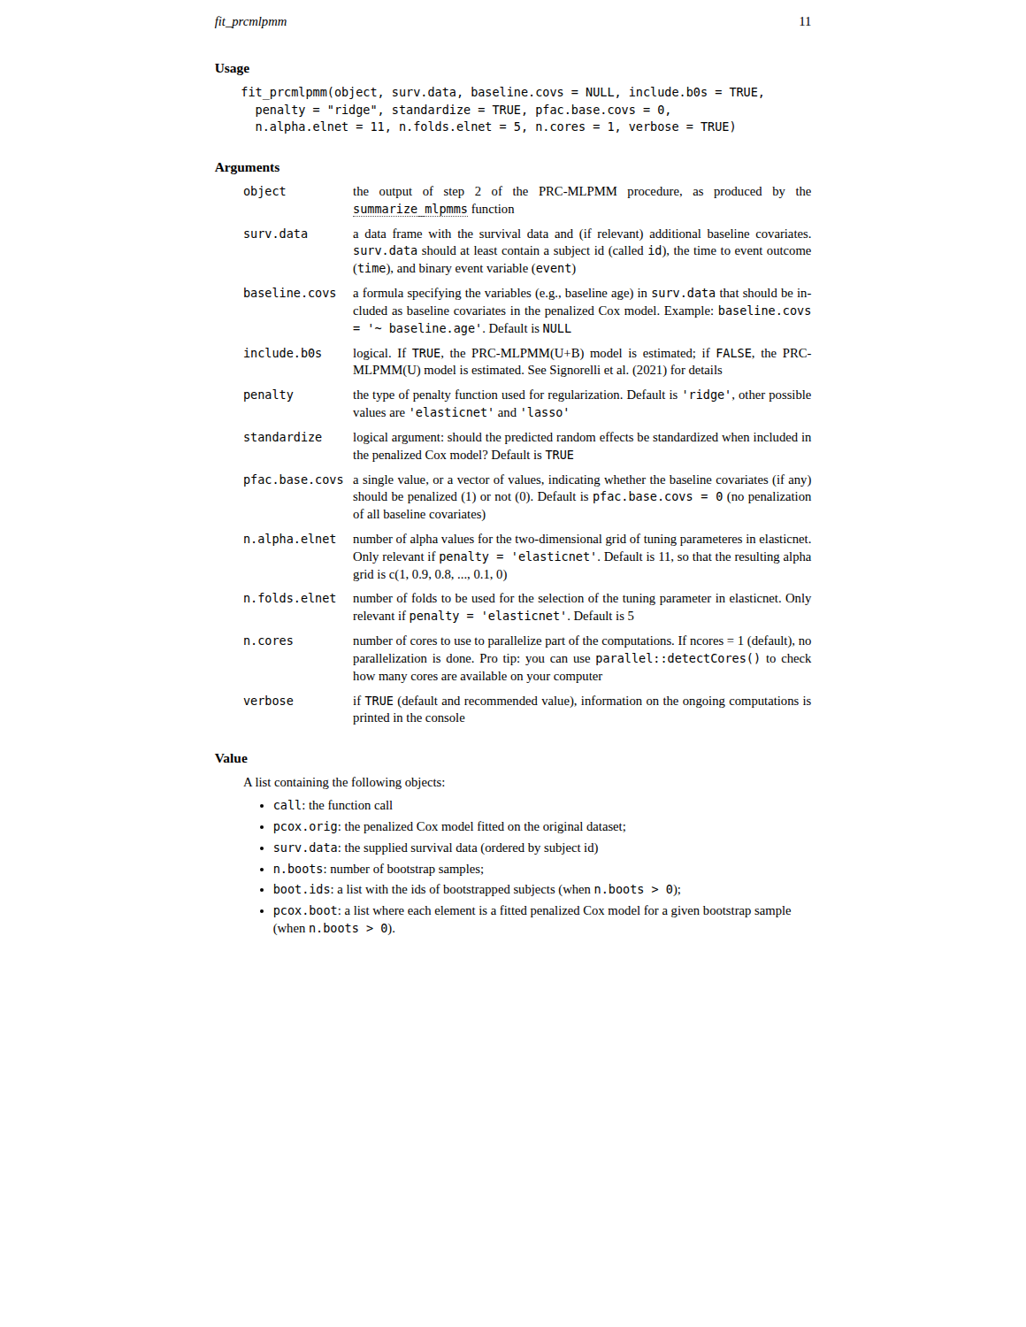fit_prcmlpmm 11
Usage
fit_prcmlpmm(object, surv.data, baseline.covs = NULL, include.b0s = TRUE,
  penalty = "ridge", standardize = TRUE, pfac.base.covs = 0,
  n.alpha.elnet = 11, n.folds.elnet = 5, n.cores = 1, verbose = TRUE)
Arguments
object
the output of step 2 of the PRC-MLPMM procedure, as produced by the summarize_mlpmms function
surv.data
a data frame with the survival data and (if relevant) additional baseline covariates. surv.data should at least contain a subject id (called id), the time to event outcome (time), and binary event variable (event)
baseline.covs
a formula specifying the variables (e.g., baseline age) in surv.data that should be included as baseline covariates in the penalized Cox model. Example: baseline.covs = '~ baseline.age'. Default is NULL
include.b0s
logical. If TRUE, the PRC-MLPMM(U+B) model is estimated; if FALSE, the PRC-MLPMM(U) model is estimated. See Signorelli et al. (2021) for details
penalty
the type of penalty function used for regularization. Default is 'ridge', other possible values are 'elasticnet' and 'lasso'
standardize
logical argument: should the predicted random effects be standardized when included in the penalized Cox model? Default is TRUE
pfac.base.covs
a single value, or a vector of values, indicating whether the baseline covariates (if any) should be penalized (1) or not (0). Default is pfac.base.covs = 0 (no penalization of all baseline covariates)
n.alpha.elnet
number of alpha values for the two-dimensional grid of tuning parameteres in elasticnet. Only relevant if penalty = 'elasticnet'. Default is 11, so that the resulting alpha grid is c(1, 0.9, 0.8, ..., 0.1, 0)
n.folds.elnet
number of folds to be used for the selection of the tuning parameter in elasticnet. Only relevant if penalty = 'elasticnet'. Default is 5
n.cores
number of cores to use to parallelize part of the computations. If ncores = 1 (default), no parallelization is done. Pro tip: you can use parallel::detectCores() to check how many cores are available on your computer
verbose
if TRUE (default and recommended value), information on the ongoing computations is printed in the console
Value
A list containing the following objects:
call: the function call
pcox.orig: the penalized Cox model fitted on the original dataset;
surv.data: the supplied survival data (ordered by subject id)
n.boots: number of bootstrap samples;
boot.ids: a list with the ids of bootstrapped subjects (when n.boots > 0);
pcox.boot: a list where each element is a fitted penalized Cox model for a given bootstrap sample (when n.boots > 0).